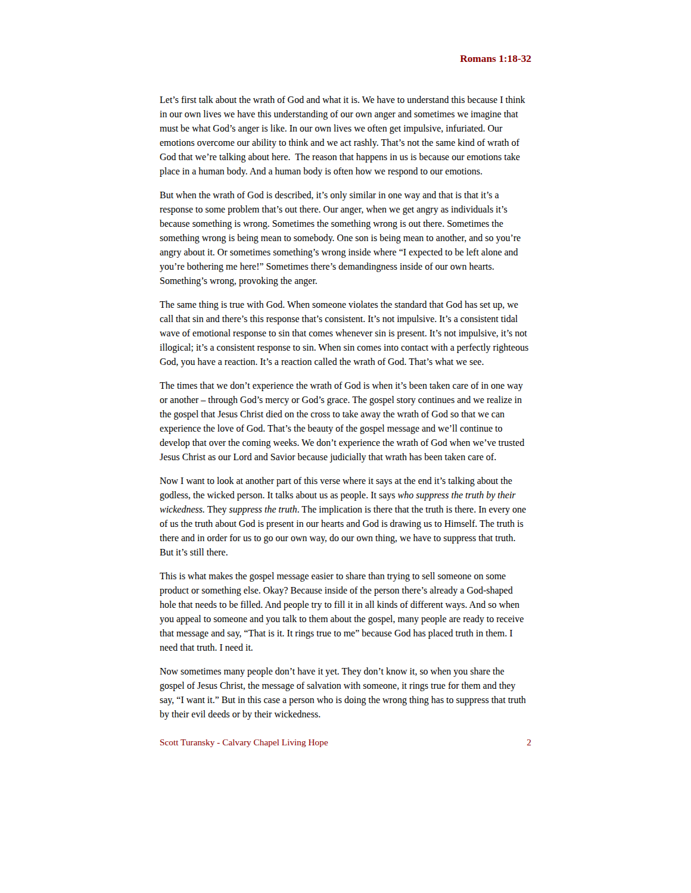Romans 1:18-32
Let’s first talk about the wrath of God and what it is. We have to understand this because I think in our own lives we have this understanding of our own anger and sometimes we imagine that must be what God’s anger is like. In our own lives we often get impulsive, infuriated. Our emotions overcome our ability to think and we act rashly. That’s not the same kind of wrath of God that we’re talking about here. The reason that happens in us is because our emotions take place in a human body. And a human body is often how we respond to our emotions.
But when the wrath of God is described, it’s only similar in one way and that is that it’s a response to some problem that’s out there. Our anger, when we get angry as individuals it’s because something is wrong. Sometimes the something wrong is out there. Sometimes the something wrong is being mean to somebody. One son is being mean to another, and so you’re angry about it. Or sometimes something’s wrong inside where “I expected to be left alone and you’re bothering me here!” Sometimes there’s demandingness inside of our own hearts. Something’s wrong, provoking the anger.
The same thing is true with God. When someone violates the standard that God has set up, we call that sin and there’s this response that’s consistent. It’s not impulsive. It’s a consistent tidal wave of emotional response to sin that comes whenever sin is present. It’s not impulsive, it’s not illogical; it’s a consistent response to sin. When sin comes into contact with a perfectly righteous God, you have a reaction. It’s a reaction called the wrath of God. That’s what we see.
The times that we don’t experience the wrath of God is when it’s been taken care of in one way or another – through God’s mercy or God’s grace. The gospel story continues and we realize in the gospel that Jesus Christ died on the cross to take away the wrath of God so that we can experience the love of God. That’s the beauty of the gospel message and we’ll continue to develop that over the coming weeks. We don’t experience the wrath of God when we’ve trusted Jesus Christ as our Lord and Savior because judicially that wrath has been taken care of.
Now I want to look at another part of this verse where it says at the end it’s talking about the godless, the wicked person. It talks about us as people. It says who suppress the truth by their wickedness. They suppress the truth. The implication is there that the truth is there. In every one of us the truth about God is present in our hearts and God is drawing us to Himself. The truth is there and in order for us to go our own way, do our own thing, we have to suppress that truth. But it’s still there.
This is what makes the gospel message easier to share than trying to sell someone on some product or something else. Okay? Because inside of the person there’s already a God-shaped hole that needs to be filled. And people try to fill it in all kinds of different ways. And so when you appeal to someone and you talk to them about the gospel, many people are ready to receive that message and say, “That is it. It rings true to me” because God has placed truth in them. I need that truth. I need it.
Now sometimes many people don’t have it yet. They don’t know it, so when you share the gospel of Jesus Christ, the message of salvation with someone, it rings true for them and they say, “I want it.” But in this case a person who is doing the wrong thing has to suppress that truth by their evil deeds or by their wickedness.
Scott Turansky - Calvary Chapel Living Hope 2